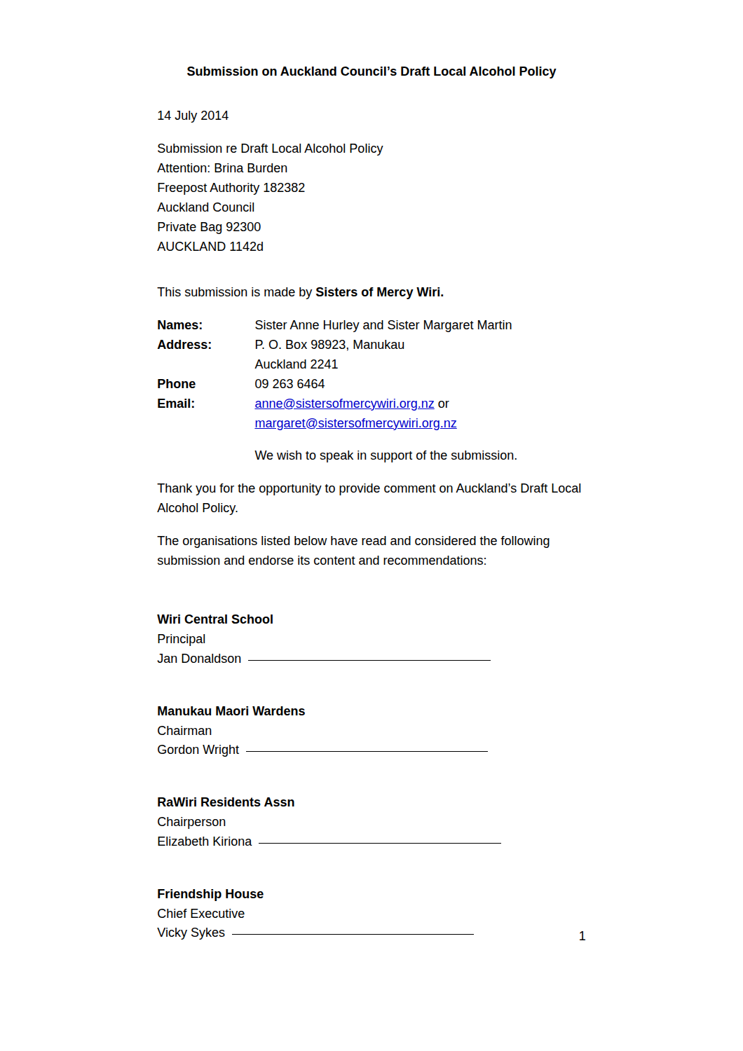Submission on Auckland Council’s Draft Local Alcohol Policy
14 July 2014
Submission re Draft Local Alcohol Policy
Attention: Brina Burden
Freepost Authority 182382
Auckland Council
Private Bag 92300
AUCKLAND 1142d
This submission is made by Sisters of Mercy Wiri.
| Names: | Sister Anne Hurley and Sister Margaret Martin |
| Address: | P. O. Box 98923, Manukau |
| | Auckland 2241 |
| Phone | 09 263 6464 |
| Email: | anne@sistersofmercywiri.org.nz or margaret@sistersofmercywiri.org.nz |
We wish to speak in support of the submission.
Thank you for the opportunity to provide comment on Auckland’s Draft Local Alcohol Policy.
The organisations listed below have read and considered the following submission and endorse its content and recommendations:
Wiri Central School
Principal
Jan Donaldson
Manukau Maori Wardens
Chairman
Gordon Wright
RaWiri Residents Assn
Chairperson
Elizabeth Kiriona
Friendship House
Chief Executive
Vicky Sykes
1